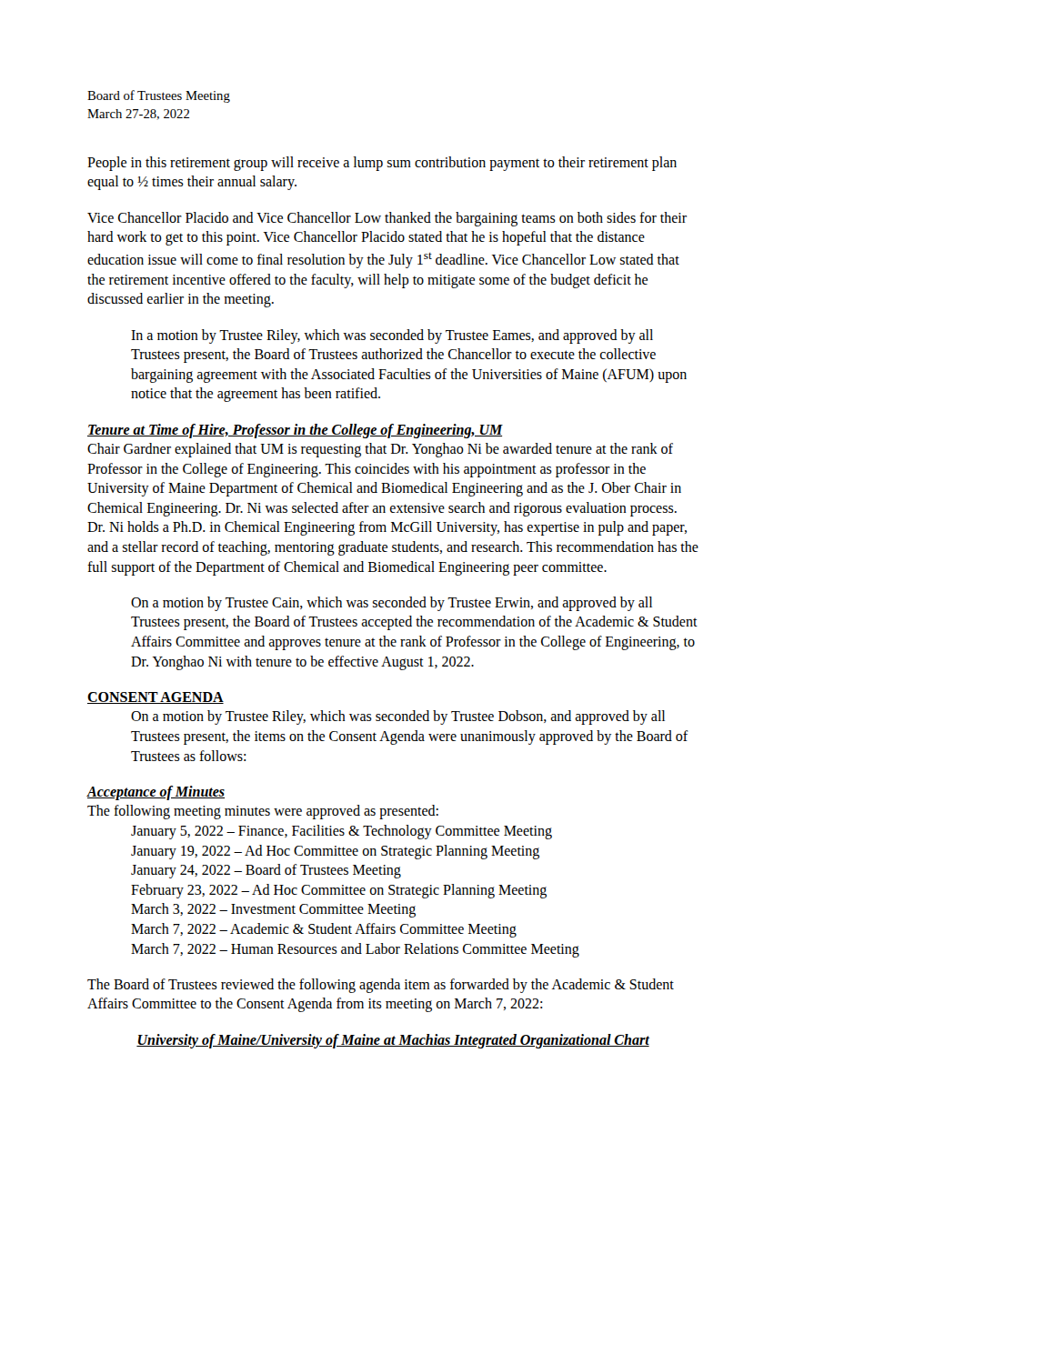Board of Trustees Meeting
March 27-28, 2022
People in this retirement group will receive a lump sum contribution payment to their retirement plan equal to ½ times their annual salary.
Vice Chancellor Placido and Vice Chancellor Low thanked the bargaining teams on both sides for their hard work to get to this point. Vice Chancellor Placido stated that he is hopeful that the distance education issue will come to final resolution by the July 1st deadline. Vice Chancellor Low stated that the retirement incentive offered to the faculty, will help to mitigate some of the budget deficit he discussed earlier in the meeting.
In a motion by Trustee Riley, which was seconded by Trustee Eames, and approved by all Trustees present, the Board of Trustees authorized the Chancellor to execute the collective bargaining agreement with the Associated Faculties of the Universities of Maine (AFUM) upon notice that the agreement has been ratified.
Tenure at Time of Hire, Professor in the College of Engineering, UM
Chair Gardner explained that UM is requesting that Dr. Yonghao Ni be awarded tenure at the rank of Professor in the College of Engineering. This coincides with his appointment as professor in the University of Maine Department of Chemical and Biomedical Engineering and as the J. Ober Chair in Chemical Engineering. Dr. Ni was selected after an extensive search and rigorous evaluation process. Dr. Ni holds a Ph.D. in Chemical Engineering from McGill University, has expertise in pulp and paper, and a stellar record of teaching, mentoring graduate students, and research. This recommendation has the full support of the Department of Chemical and Biomedical Engineering peer committee.
On a motion by Trustee Cain, which was seconded by Trustee Erwin, and approved by all Trustees present, the Board of Trustees accepted the recommendation of the Academic & Student Affairs Committee and approves tenure at the rank of Professor in the College of Engineering, to Dr. Yonghao Ni with tenure to be effective August 1, 2022.
CONSENT AGENDA
On a motion by Trustee Riley, which was seconded by Trustee Dobson, and approved by all Trustees present, the items on the Consent Agenda were unanimously approved by the Board of Trustees as follows:
Acceptance of Minutes
The following meeting minutes were approved as presented:
January 5, 2022 – Finance, Facilities & Technology Committee Meeting
January 19, 2022 – Ad Hoc Committee on Strategic Planning Meeting
January 24, 2022 – Board of Trustees Meeting
February 23, 2022 – Ad Hoc Committee on Strategic Planning Meeting
March 3, 2022 – Investment Committee Meeting
March 7, 2022 – Academic & Student Affairs Committee Meeting
March 7, 2022 – Human Resources and Labor Relations Committee Meeting
The Board of Trustees reviewed the following agenda item as forwarded by the Academic & Student Affairs Committee to the Consent Agenda from its meeting on March 7, 2022:
University of Maine/University of Maine at Machias Integrated Organizational Chart